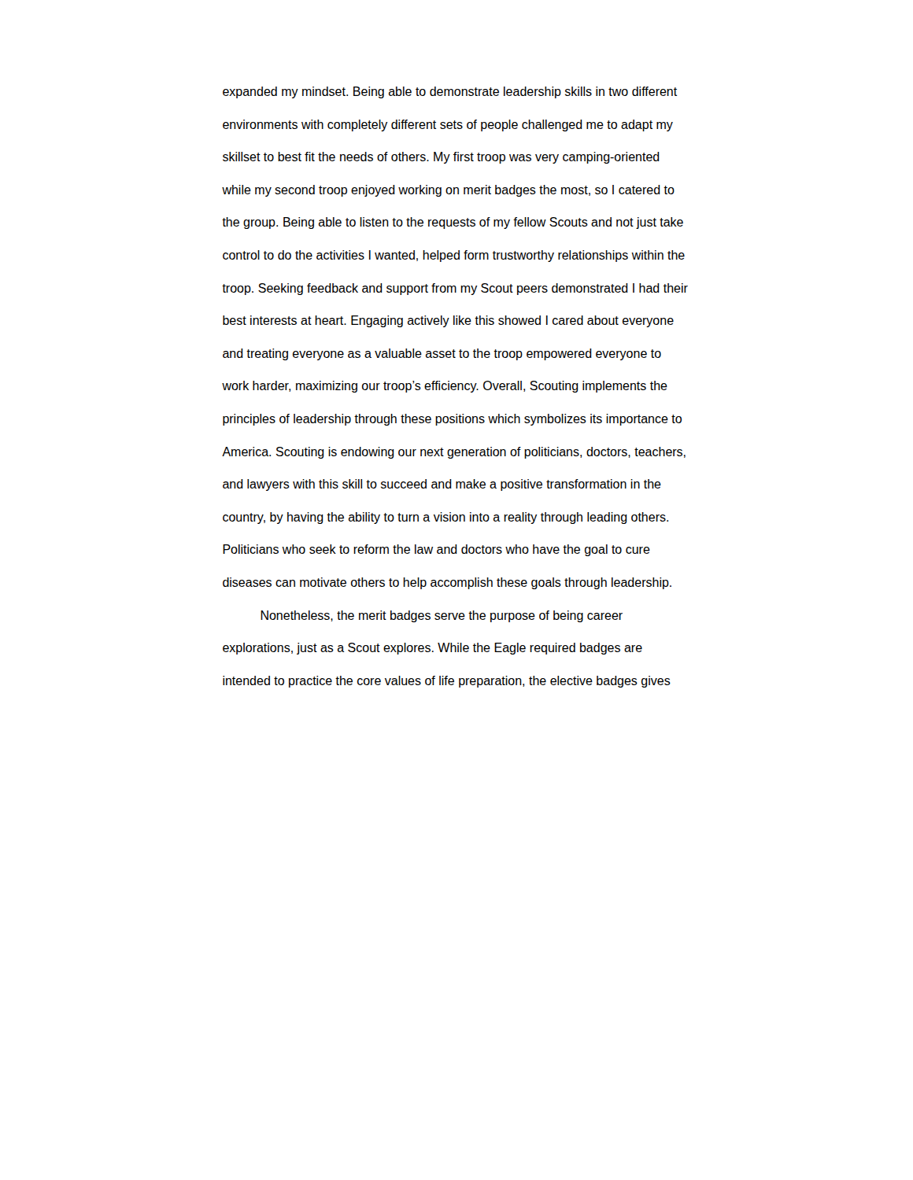expanded my mindset. Being able to demonstrate leadership skills in two different environments with completely different sets of people challenged me to adapt my skillset to best fit the needs of others. My first troop was very camping-oriented while my second troop enjoyed working on merit badges the most, so I catered to the group. Being able to listen to the requests of my fellow Scouts and not just take control to do the activities I wanted, helped form trustworthy relationships within the troop. Seeking feedback and support from my Scout peers demonstrated I had their best interests at heart. Engaging actively like this showed I cared about everyone and treating everyone as a valuable asset to the troop empowered everyone to work harder, maximizing our troop’s efficiency. Overall, Scouting implements the principles of leadership through these positions which symbolizes its importance to America. Scouting is endowing our next generation of politicians, doctors, teachers, and lawyers with this skill to succeed and make a positive transformation in the country, by having the ability to turn a vision into a reality through leading others. Politicians who seek to reform the law and doctors who have the goal to cure diseases can motivate others to help accomplish these goals through leadership.
Nonetheless, the merit badges serve the purpose of being career explorations, just as a Scout explores. While the Eagle required badges are intended to practice the core values of life preparation, the elective badges gives